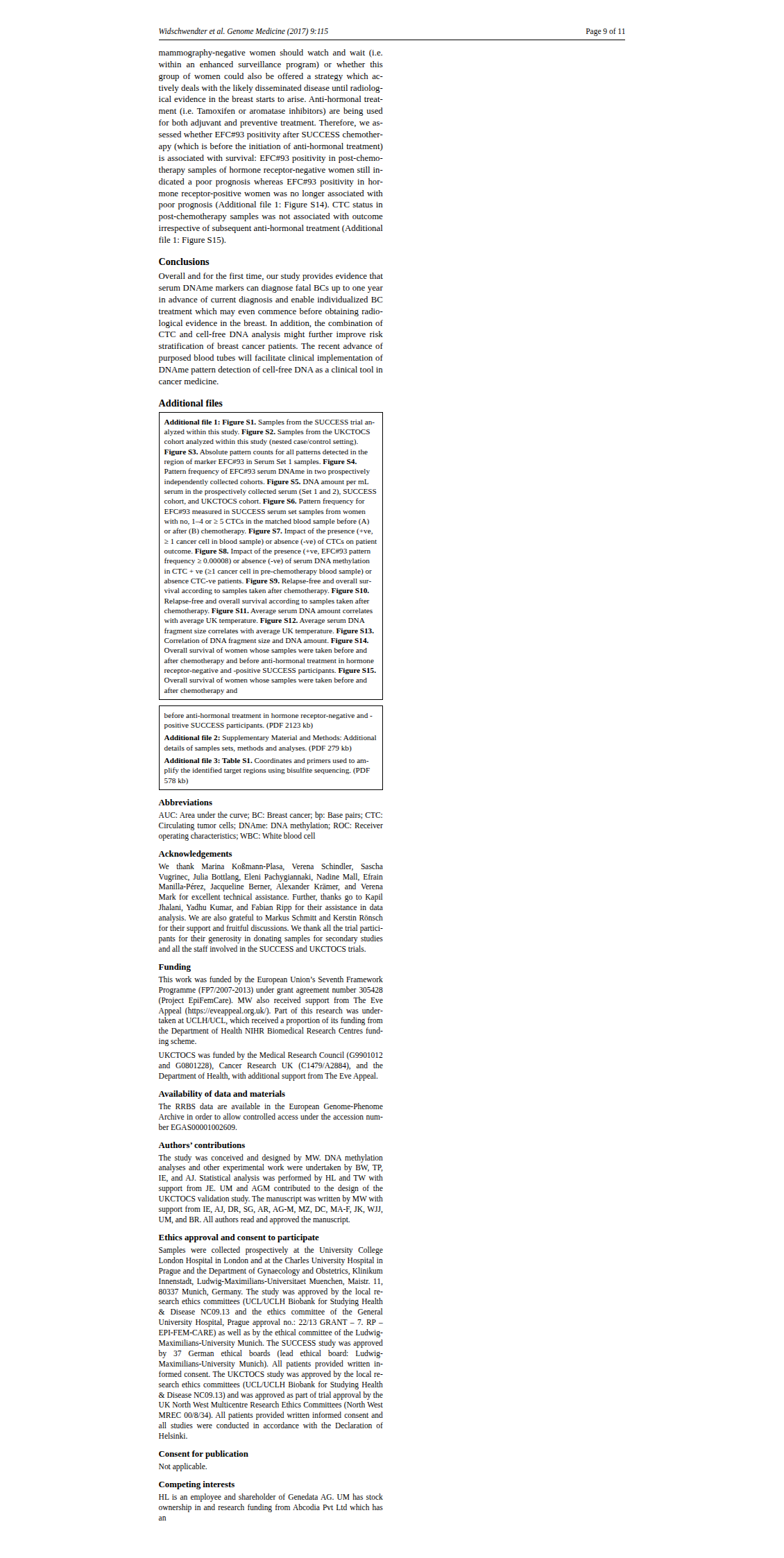Widschwendter et al. Genome Medicine (2017) 9:115
Page 9 of 11
mammography-negative women should watch and wait (i.e. within an enhanced surveillance program) or whether this group of women could also be offered a strategy which actively deals with the likely disseminated disease until radiological evidence in the breast starts to arise. Anti-hormonal treatment (i.e. Tamoxifen or aromatase inhibitors) are being used for both adjuvant and preventive treatment. Therefore, we assessed whether EFC#93 positivity after SUCCESS chemotherapy (which is before the initiation of anti-hormonal treatment) is associated with survival: EFC#93 positivity in post-chemotherapy samples of hormone receptor-negative women still indicated a poor prognosis whereas EFC#93 positivity in hormone receptor-positive women was no longer associated with poor prognosis (Additional file 1: Figure S14). CTC status in post-chemotherapy samples was not associated with outcome irrespective of subsequent anti-hormonal treatment (Additional file 1: Figure S15).
Conclusions
Overall and for the first time, our study provides evidence that serum DNAme markers can diagnose fatal BCs up to one year in advance of current diagnosis and enable individualized BC treatment which may even commence before obtaining radiological evidence in the breast. In addition, the combination of CTC and cell-free DNA analysis might further improve risk stratification of breast cancer patients. The recent advance of purposed blood tubes will facilitate clinical implementation of DNAme pattern detection of cell-free DNA as a clinical tool in cancer medicine.
Additional files
Additional file 1: Figure S1. Samples from the SUCCESS trial analyzed within this study. Figure S2. Samples from the UKCTOCS cohort analyzed within this study (nested case/control setting). Figure S3. Absolute pattern counts for all patterns detected in the region of marker EFC#93 in Serum Set 1 samples. Figure S4. Pattern frequency of EFC#93 serum DNAme in two prospectively independently collected cohorts. Figure S5. DNA amount per mL serum in the prospectively collected serum (Set 1 and 2), SUCCESS cohort, and UKCTOCS cohort. Figure S6. Pattern frequency for EFC#93 measured in SUCCESS serum set samples from women with no, 1–4 or ≥ 5 CTCs in the matched blood sample before (A) or after (B) chemotherapy. Figure S7. Impact of the presence (+ve, ≥ 1 cancer cell in blood sample) or absence (-ve) of CTCs on patient outcome. Figure S8. Impact of the presence (+ve, EFC#93 pattern frequency ≥ 0.00008) or absence (-ve) of serum DNA methylation in CTC + ve (≥1 cancer cell in pre-chemotherapy blood sample) or absence CTC-ve patients. Figure S9. Relapse-free and overall survival according to samples taken after chemotherapy. Figure S10. Relapse-free and overall survival according to samples taken after chemotherapy. Figure S11. Average serum DNA amount correlates with average UK temperature. Figure S12. Average serum DNA fragment size correlates with average UK temperature. Figure S13. Correlation of DNA fragment size and DNA amount. Figure S14. Overall survival of women whose samples were taken before and after chemotherapy and before anti-hormonal treatment in hormone receptor-negative and -positive SUCCESS participants. Figure S15. Overall survival of women whose samples were taken before and after chemotherapy and
before anti-hormonal treatment in hormone receptor-negative and -positive SUCCESS participants. (PDF 2123 kb)
Additional file 2: Supplementary Material and Methods: Additional details of samples sets, methods and analyses. (PDF 279 kb)
Additional file 3: Table S1. Coordinates and primers used to amplify the identified target regions using bisulfite sequencing. (PDF 578 kb)
Abbreviations
AUC: Area under the curve; BC: Breast cancer; bp: Base pairs; CTC: Circulating tumor cells; DNAme: DNA methylation; ROC: Receiver operating characteristics; WBC: White blood cell
Acknowledgements
We thank Marina Koßmann-Plasa, Verena Schindler, Sascha Vugrinec, Julia Bottlang, Eleni Pachygiannaki, Nadine Mall, Efrain Manilla-Pérez, Jacqueline Berner, Alexander Krämer, and Verena Mark for excellent technical assistance. Further, thanks go to Kapil Jhalani, Yadhu Kumar, and Fabian Ripp for their assistance in data analysis. We are also grateful to Markus Schmitt and Kerstin Rönsch for their support and fruitful discussions. We thank all the trial participants for their generosity in donating samples for secondary studies and all the staff involved in the SUCCESS and UKCTOCS trials.
Funding
This work was funded by the European Union’s Seventh Framework Programme (FP7/2007-2013) under grant agreement number 305428 (Project EpiFemCare). MW also received support from The Eve Appeal (https://eveappeal.org.uk/). Part of this research was undertaken at UCLH/UCL, which received a proportion of its funding from the Department of Health NIHR Biomedical Research Centres funding scheme.
UKCTOCS was funded by the Medical Research Council (G9901012 and G0801228), Cancer Research UK (C1479/A2884), and the Department of Health, with additional support from The Eve Appeal.
Availability of data and materials
The RRBS data are available in the European Genome-Phenome Archive in order to allow controlled access under the accession number EGAS00001002609.
Authors’ contributions
The study was conceived and designed by MW. DNA methylation analyses and other experimental work were undertaken by BW, TP, IE, and AJ. Statistical analysis was performed by HL and TW with support from JE. UM and AGM contributed to the design of the UKCTOCS validation study. The manuscript was written by MW with support from IE, AJ, DR, SG, AR, AG-M, MZ, DC, MA-F, JK, WJJ, UM, and BR. All authors read and approved the manuscript.
Ethics approval and consent to participate
Samples were collected prospectively at the University College London Hospital in London and at the Charles University Hospital in Prague and the Department of Gynaecology and Obstetrics, Klinikum Innenstadt, Ludwig-Maximilians-Universitaet Muenchen, Maistr. 11, 80337 Munich, Germany. The study was approved by the local research ethics committees (UCL/UCLH Biobank for Studying Health & Disease NC09.13 and the ethics committee of the General University Hospital, Prague approval no.: 22/13 GRANT – 7. RP – EPI-FEM-CARE) as well as by the ethical committee of the Ludwig-Maximilians-University Munich. The SUCCESS study was approved by 37 German ethical boards (lead ethical board: Ludwig-Maximilians-University Munich). All patients provided written informed consent. The UKCTOCS study was approved by the local research ethics committees (UCL/UCLH Biobank for Studying Health & Disease NC09.13) and was approved as part of trial approval by the UK North West Multicentre Research Ethics Committees (North West MREC 00/8/34). All patients provided written informed consent and all studies were conducted in accordance with the Declaration of Helsinki.
Consent for publication
Not applicable.
Competing interests
HL is an employee and shareholder of Genedata AG. UM has stock ownership in and research funding from Abcodia Pvt Ltd which has an